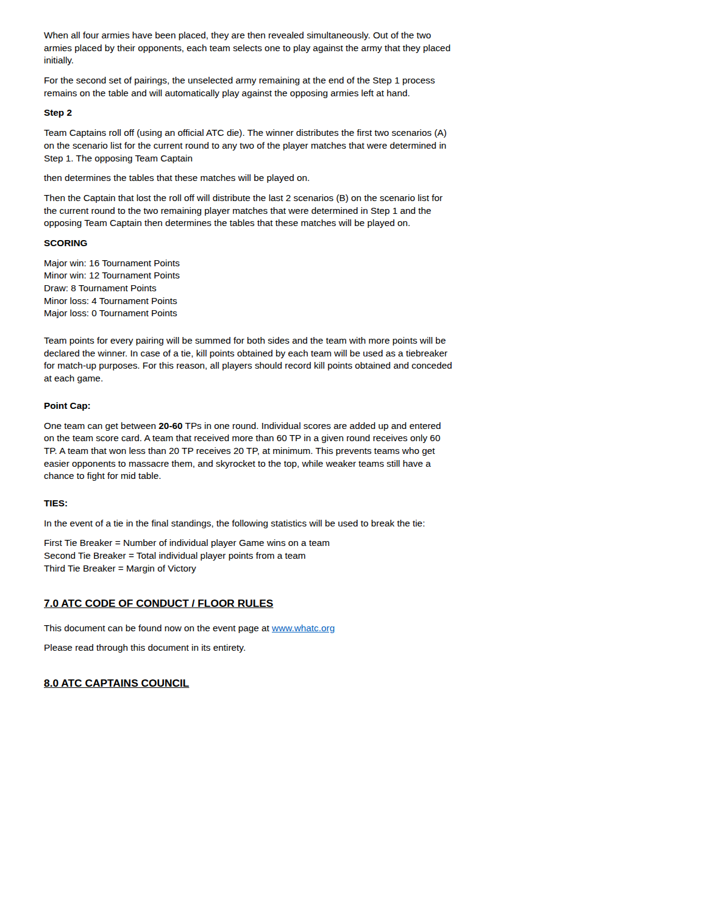When all four armies have been placed, they are then revealed simultaneously. Out of the two armies placed by their opponents, each team selects one to play against the army that they placed initially.
For the second set of pairings, the unselected army remaining at the end of the Step 1 process remains on the table and will automatically play against the opposing armies left at hand.
Step 2
Team Captains roll off (using an official ATC die). The winner distributes the first two scenarios (A) on the scenario list for the current round to any two of the player matches that were determined in Step 1. The opposing Team Captain
then determines the tables that these matches will be played on.
Then the Captain that lost the roll off will distribute the last 2 scenarios (B) on the scenario list for the current round to the two remaining player matches that were determined in Step 1 and the opposing Team Captain then determines the tables that these matches will be played on.
SCORING
Major win: 16 Tournament Points
Minor win: 12 Tournament Points
Draw: 8 Tournament Points
Minor loss: 4 Tournament Points
Major loss: 0 Tournament Points
Team points for every pairing will be summed for both sides and the team with more points will be declared the winner. In case of a tie, kill points obtained by each team will be used as a tiebreaker for match-up purposes. For this reason, all players should record kill points obtained and conceded at each game.
Point Cap:
One team can get between 20-60 TPs in one round. Individual scores are added up and entered on the team score card. A team that received more than 60 TP in a given round receives only 60 TP. A team that won less than 20 TP receives 20 TP, at minimum. This prevents teams who get easier opponents to massacre them, and skyrocket to the top, while weaker teams still have a chance to fight for mid table.
TIES:
In the event of a tie in the final standings, the following statistics will be used to break the tie:
First Tie Breaker = Number of individual player Game wins on a team
Second Tie Breaker = Total individual player points from a team
Third Tie Breaker = Margin of Victory
7.0 ATC CODE OF CONDUCT / FLOOR RULES
This document can be found now on the event page at www.whatc.org
Please read through this document in its entirety.
8.0 ATC CAPTAINS COUNCIL